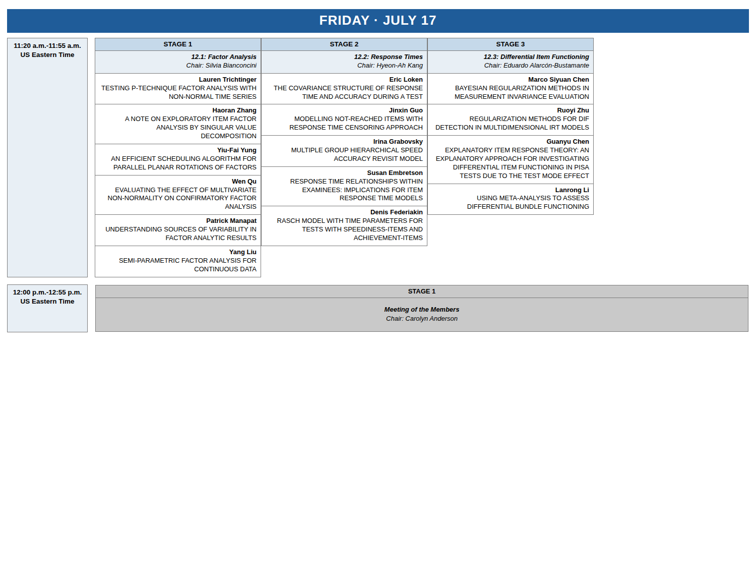FRIDAY · JULY 17
| 11:20 a.m.-11:55 a.m. US Eastern Time | | / STAGE 1 / / 12.1: Factor Analysis Chair: Silvia Bianconcini / / Lauren Trichtinger Testing P-Technique Factor Analysis with Non-Normal Time Series / / Haoran Zhang A Note on Exploratory Item Factor Analysis by Singular Value Decomposition / / Yiu-Fai Yung An Efficient Scheduling Algorithm for Parallel Planar Rotations of Factors / / Wen Qu Evaluating the Effect of Multivariate Non-Normality on Confirmatory Factor Analysis / / Patrick Manapat Understanding Sources of Variability in Factor Analytic Results / / Yang Liu Semi-Parametric Factor Analysis for Continuous Data / | / STAGE 2 / / 12.2: Response Times Chair: Hyeon-Ah Kang / / Eric Loken The Covariance Structure of Response Time and Accuracy During a Test / / Jinxin Guo Modelling Not-Reached Items with Response Time Censoring Approach / / Irina Grabovsky Multiple Group Hierarchical Speed Accuracy Revisit Model / / Susan Embretson Response Time Relationships Within Examinees: Implications for Item Response Time Models / / Denis Federiakin Rasch Model with Time Parameters for Tests with Speediness-Items and Achievement-Items / | / STAGE 3 / / 12.3: Differential Item Functioning Chair: Eduardo Alarcón-Bustamante / / Marco Siyuan Chen Bayesian Regularization Methods in Measurement Invariance Evaluation / / Ruoyi Zhu Regularization Methods for DIF Detection in Multidimensional IRT Models / / Guanyu Chen Explanatory Item Response Theory: An Explanatory Approach for Investigating Differential Item Functioning in PISA Tests Due to the Test Mode Effect / / Lanrong Li Using Meta-Analysis to Assess Differential Bundle Functioning / | |
| 12:00 p.m.-12:55 p.m. US Eastern Time | | / STAGE 1 / / Meeting of the Members Chair: Carolyn Anderson / |